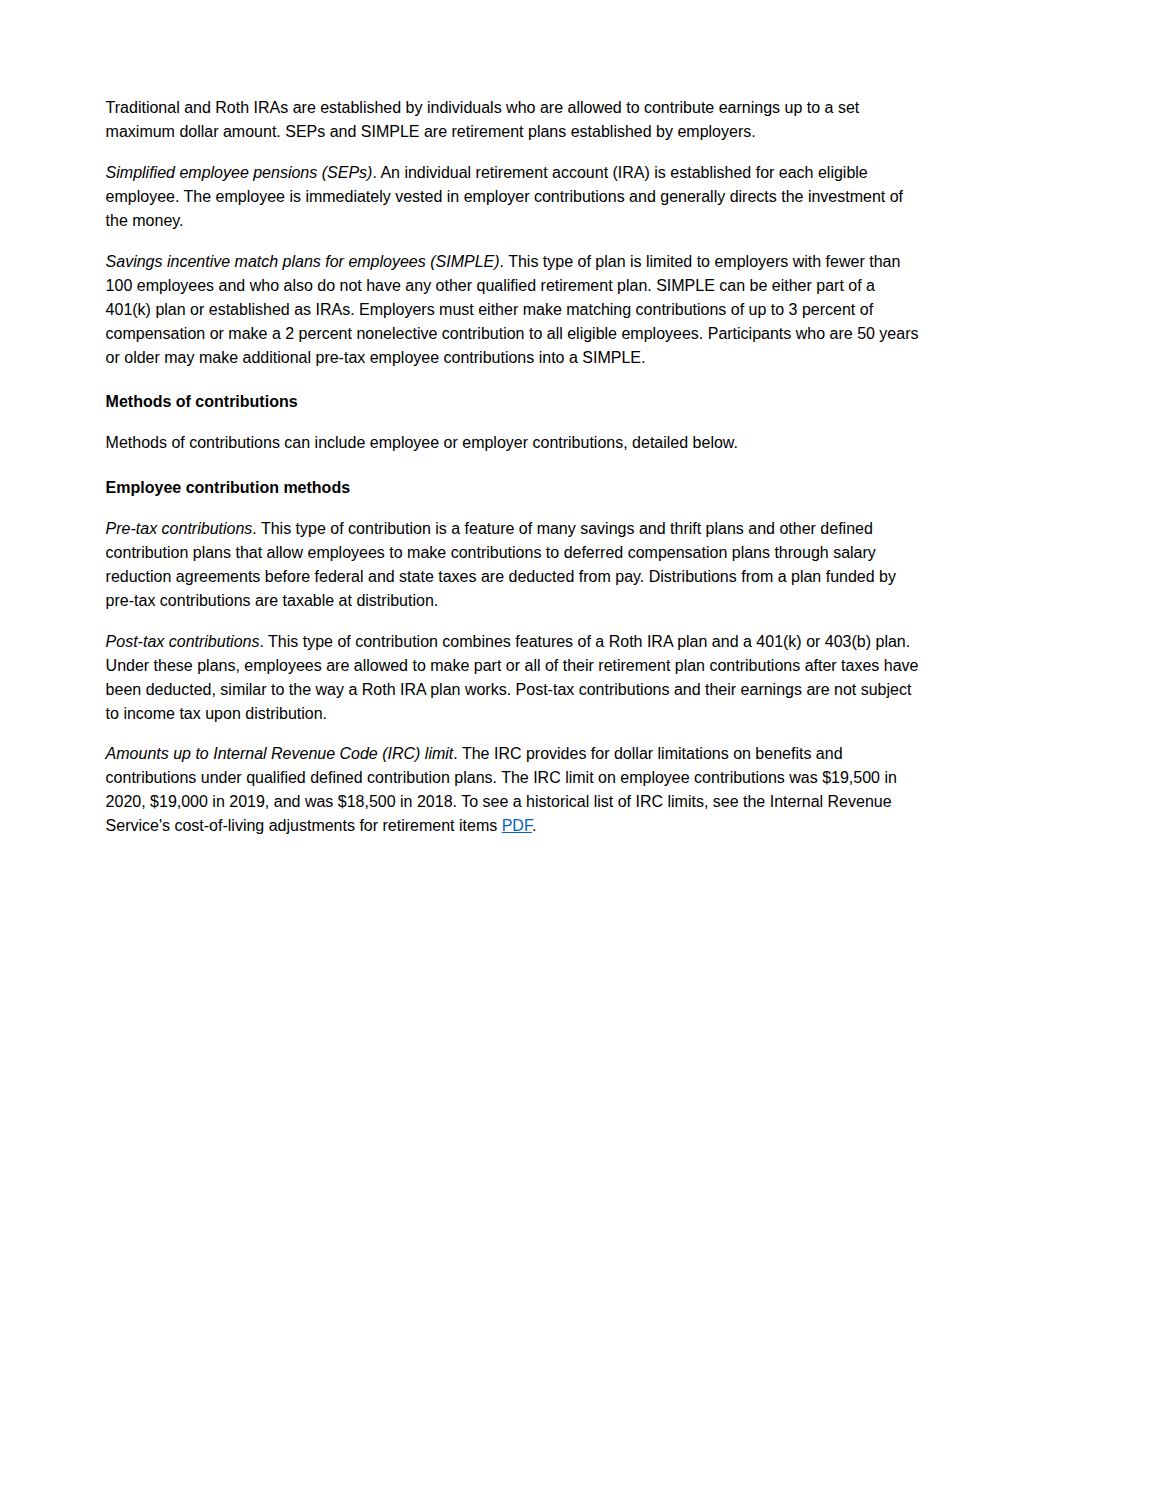Traditional and Roth IRAs are established by individuals who are allowed to contribute earnings up to a set maximum dollar amount. SEPs and SIMPLE are retirement plans established by employers.
Simplified employee pensions (SEPs). An individual retirement account (IRA) is established for each eligible employee. The employee is immediately vested in employer contributions and generally directs the investment of the money.
Savings incentive match plans for employees (SIMPLE). This type of plan is limited to employers with fewer than 100 employees and who also do not have any other qualified retirement plan. SIMPLE can be either part of a 401(k) plan or established as IRAs. Employers must either make matching contributions of up to 3 percent of compensation or make a 2 percent nonelective contribution to all eligible employees. Participants who are 50 years or older may make additional pre-tax employee contributions into a SIMPLE.
Methods of contributions
Methods of contributions can include employee or employer contributions, detailed below.
Employee contribution methods
Pre-tax contributions. This type of contribution is a feature of many savings and thrift plans and other defined contribution plans that allow employees to make contributions to deferred compensation plans through salary reduction agreements before federal and state taxes are deducted from pay. Distributions from a plan funded by pre-tax contributions are taxable at distribution.
Post-tax contributions. This type of contribution combines features of a Roth IRA plan and a 401(k) or 403(b) plan. Under these plans, employees are allowed to make part or all of their retirement plan contributions after taxes have been deducted, similar to the way a Roth IRA plan works. Post-tax contributions and their earnings are not subject to income tax upon distribution.
Amounts up to Internal Revenue Code (IRC) limit. The IRC provides for dollar limitations on benefits and contributions under qualified defined contribution plans. The IRC limit on employee contributions was $19,500 in 2020, $19,000 in 2019, and was $18,500 in 2018. To see a historical list of IRC limits, see the Internal Revenue Service's cost-of-living adjustments for retirement items PDF.